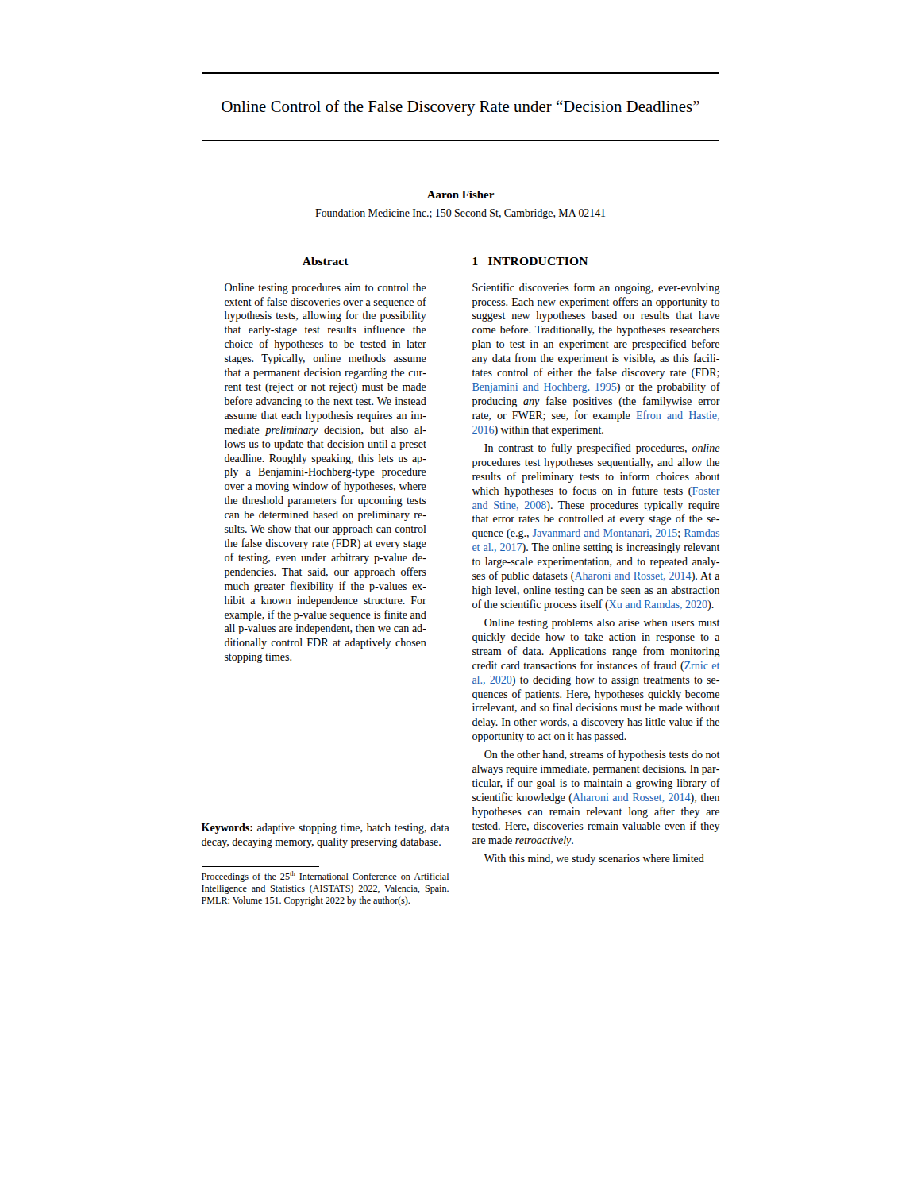Online Control of the False Discovery Rate under “Decision Deadlines”
Aaron Fisher
Foundation Medicine Inc.; 150 Second St, Cambridge, MA 02141
Abstract
Online testing procedures aim to control the extent of false discoveries over a sequence of hypothesis tests, allowing for the possibility that early-stage test results influence the choice of hypotheses to be tested in later stages. Typically, online methods assume that a permanent decision regarding the current test (reject or not reject) must be made before advancing to the next test. We instead assume that each hypothesis requires an immediate preliminary decision, but also allows us to update that decision until a preset deadline. Roughly speaking, this lets us apply a Benjamini-Hochberg-type procedure over a moving window of hypotheses, where the threshold parameters for upcoming tests can be determined based on preliminary results. We show that our approach can control the false discovery rate (FDR) at every stage of testing, even under arbitrary p-value dependencies. That said, our approach offers much greater flexibility if the p-values exhibit a known independence structure. For example, if the p-value sequence is finite and all p-values are independent, then we can additionally control FDR at adaptively chosen stopping times.
Keywords: adaptive stopping time, batch testing, data decay, decaying memory, quality preserving database.
Proceedings of the 25th International Conference on Artificial Intelligence and Statistics (AISTATS) 2022, Valencia, Spain. PMLR: Volume 151. Copyright 2022 by the author(s).
1 INTRODUCTION
Scientific discoveries form an ongoing, ever-evolving process. Each new experiment offers an opportunity to suggest new hypotheses based on results that have come before. Traditionally, the hypotheses researchers plan to test in an experiment are prespecified before any data from the experiment is visible, as this facilitates control of either the false discovery rate (FDR; Benjamini and Hochberg, 1995) or the probability of producing any false positives (the familywise error rate, or FWER; see, for example Efron and Hastie, 2016) within that experiment.
In contrast to fully prespecified procedures, online procedures test hypotheses sequentially, and allow the results of preliminary tests to inform choices about which hypotheses to focus on in future tests (Foster and Stine, 2008). These procedures typically require that error rates be controlled at every stage of the sequence (e.g., Javanmard and Montanari, 2015; Ramdas et al., 2017). The online setting is increasingly relevant to large-scale experimentation, and to repeated analyses of public datasets (Aharoni and Rosset, 2014). At a high level, online testing can be seen as an abstraction of the scientific process itself (Xu and Ramdas, 2020).
Online testing problems also arise when users must quickly decide how to take action in response to a stream of data. Applications range from monitoring credit card transactions for instances of fraud (Zrnic et al., 2020) to deciding how to assign treatments to sequences of patients. Here, hypotheses quickly become irrelevant, and so final decisions must be made without delay. In other words, a discovery has little value if the opportunity to act on it has passed.
On the other hand, streams of hypothesis tests do not always require immediate, permanent decisions. In particular, if our goal is to maintain a growing library of scientific knowledge (Aharoni and Rosset, 2014), then hypotheses can remain relevant long after they are tested. Here, discoveries remain valuable even if they are made retroactively.
With this mind, we study scenarios where limited